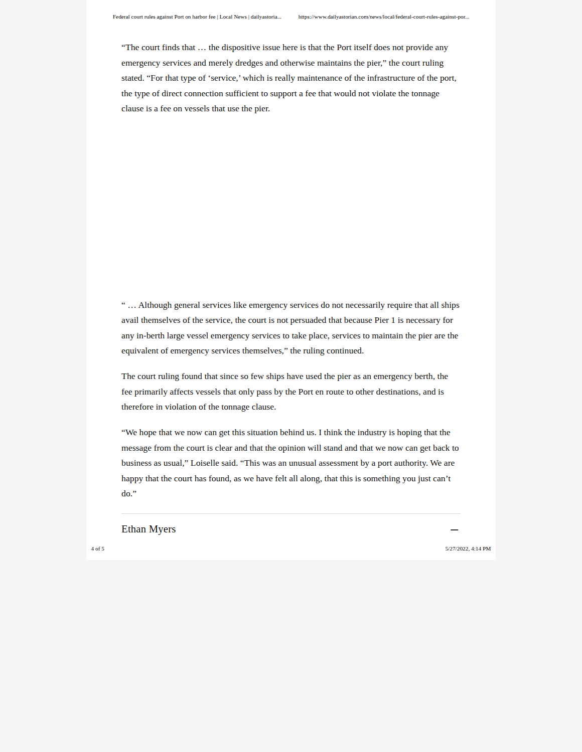Federal court rules against Port on harbor fee | Local News | dailyastoria... https://www.dailyastorian.com/news/local/federal-court-rules-against-por...
“The court finds that … the dispositive issue here is that the Port itself does not provide any emergency services and merely dredges and otherwise maintains the pier,” the court ruling stated. “For that type of ‘service,’ which is really maintenance of the infrastructure of the port, the type of direct connection sufficient to support a fee that would not violate the tonnage clause is a fee on vessels that use the pier.
“ … Although general services like emergency services do not necessarily require that all ships avail themselves of the service, the court is not persuaded that because Pier 1 is necessary for any in-berth large vessel emergency services to take place, services to maintain the pier are the equivalent of emergency services themselves,” the ruling continued.
The court ruling found that since so few ships have used the pier as an emergency berth, the fee primarily affects vessels that only pass by the Port en route to other destinations, and is therefore in violation of the tonnage clause.
“We hope that we now can get this situation behind us. I think the industry is hoping that the message from the court is clear and that the opinion will stand and that we now can get back to business as usual,” Loiselle said. “This was an unusual assessment by a port authority. We are happy that the court has found, as we have felt all along, that this is something you just can’t do.”
Ethan Myers ‒
4 of 5 5/27/2022, 4:14 PM